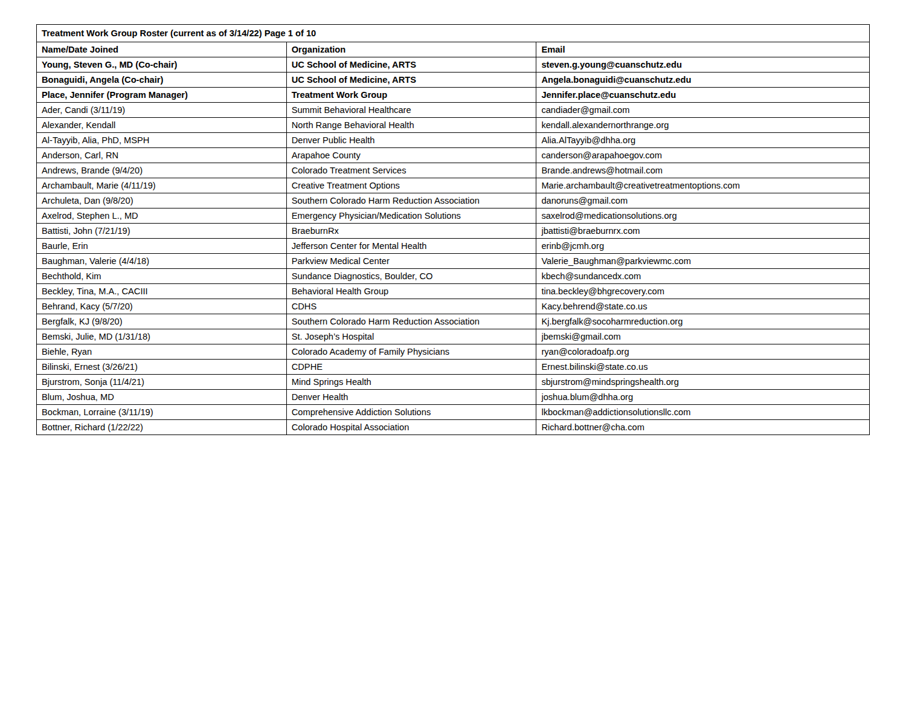Treatment Work Group Roster (current as of 3/14/22) Page 1 of 10
| Name/Date Joined | Organization | Email |
| --- | --- | --- |
| Young, Steven G., MD (Co-chair) | UC School of Medicine, ARTS | steven.g.young@cuanschutz.edu |
| Bonaguidi, Angela (Co-chair) | UC School of Medicine, ARTS | Angela.bonaguidi@cuanschutz.edu |
| Place, Jennifer (Program Manager) | Treatment Work Group | Jennifer.place@cuanschutz.edu |
| Ader, Candi (3/11/19) | Summit Behavioral Healthcare | candiader@gmail.com |
| Alexander, Kendall | North Range Behavioral Health | kendall.alexandernorthrange.org |
| Al-Tayyib, Alia, PhD, MSPH | Denver Public Health | Alia.AlTayyib@dhha.org |
| Anderson, Carl, RN | Arapahoe County | canderson@arapahoegov.com |
| Andrews, Brande (9/4/20) | Colorado Treatment Services | Brande.andrews@hotmail.com |
| Archambault, Marie (4/11/19) | Creative Treatment Options | Marie.archambault@creativetreatmentoptions.com |
| Archuleta, Dan (9/8/20) | Southern Colorado Harm Reduction Association | danoruns@gmail.com |
| Axelrod, Stephen L., MD | Emergency Physician/Medication Solutions | saxelrod@medicationsolutions.org |
| Battisti, John (7/21/19) | BraeburnRx | jbattisti@braeburnrx.com |
| Baurle, Erin | Jefferson Center for Mental Health | erinb@jcmh.org |
| Baughman, Valerie (4/4/18) | Parkview Medical Center | Valerie_Baughman@parkviewmc.com |
| Bechthold, Kim | Sundance Diagnostics, Boulder, CO | kbech@sundancedx.com |
| Beckley, Tina, M.A., CACIII | Behavioral Health Group | tina.beckley@bhgrecovery.com |
| Behrand, Kacy (5/7/20) | CDHS | Kacy.behrend@state.co.us |
| Bergfalk, KJ (9/8/20) | Southern Colorado Harm Reduction Association | Kj.bergfalk@socoharmreduction.org |
| Bemski, Julie, MD (1/31/18) | St. Joseph’s Hospital | jbemski@gmail.com |
| Biehle, Ryan | Colorado Academy of Family Physicians | ryan@coloradoafp.org |
| Bilinski, Ernest (3/26/21) | CDPHE | Ernest.bilinski@state.co.us |
| Bjurstrom, Sonja (11/4/21) | Mind Springs Health | sbjurstrom@mindspringshealth.org |
| Blum, Joshua, MD | Denver Health | joshua.blum@dhha.org |
| Bockman, Lorraine (3/11/19) | Comprehensive Addiction Solutions | lkbockman@addictionsolutionsllc.com |
| Bottner, Richard (1/22/22) | Colorado Hospital Association | Richard.bottner@cha.com |